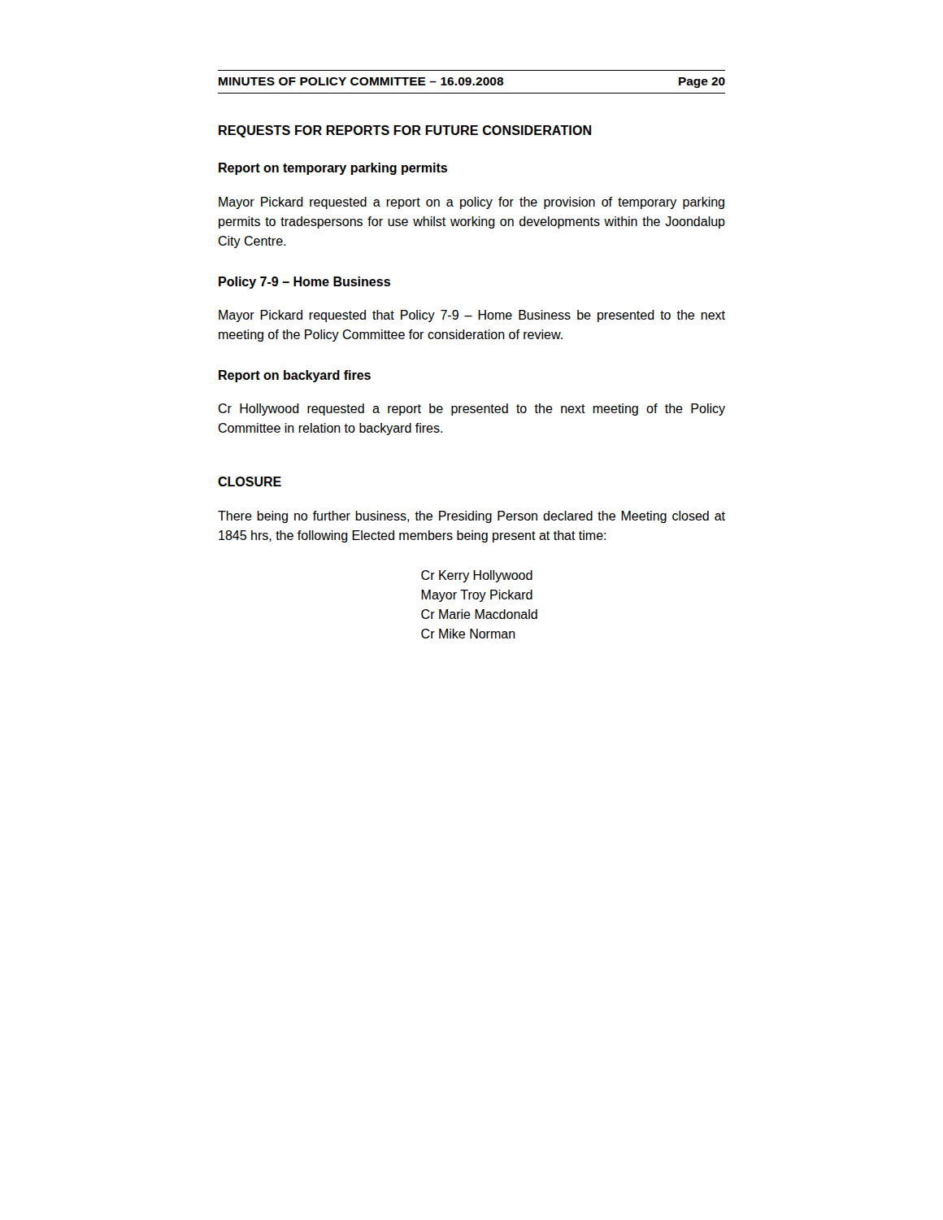MINUTES OF POLICY COMMITTEE – 16.09.2008 Page 20
REQUESTS FOR REPORTS FOR FUTURE CONSIDERATION
Report on temporary parking permits
Mayor Pickard requested a report on a policy for the provision of temporary parking permits to tradespersons for use whilst working on developments within the Joondalup City Centre.
Policy 7-9 – Home Business
Mayor Pickard requested that Policy 7-9 – Home Business be presented to the next meeting of the Policy Committee for consideration of review.
Report on backyard fires
Cr Hollywood requested a report be presented to the next meeting of the Policy Committee in relation to backyard fires.
CLOSURE
There being no further business, the Presiding Person declared the Meeting closed at 1845 hrs, the following Elected members being present at that time:
Cr Kerry Hollywood
Mayor Troy Pickard
Cr Marie Macdonald
Cr Mike Norman